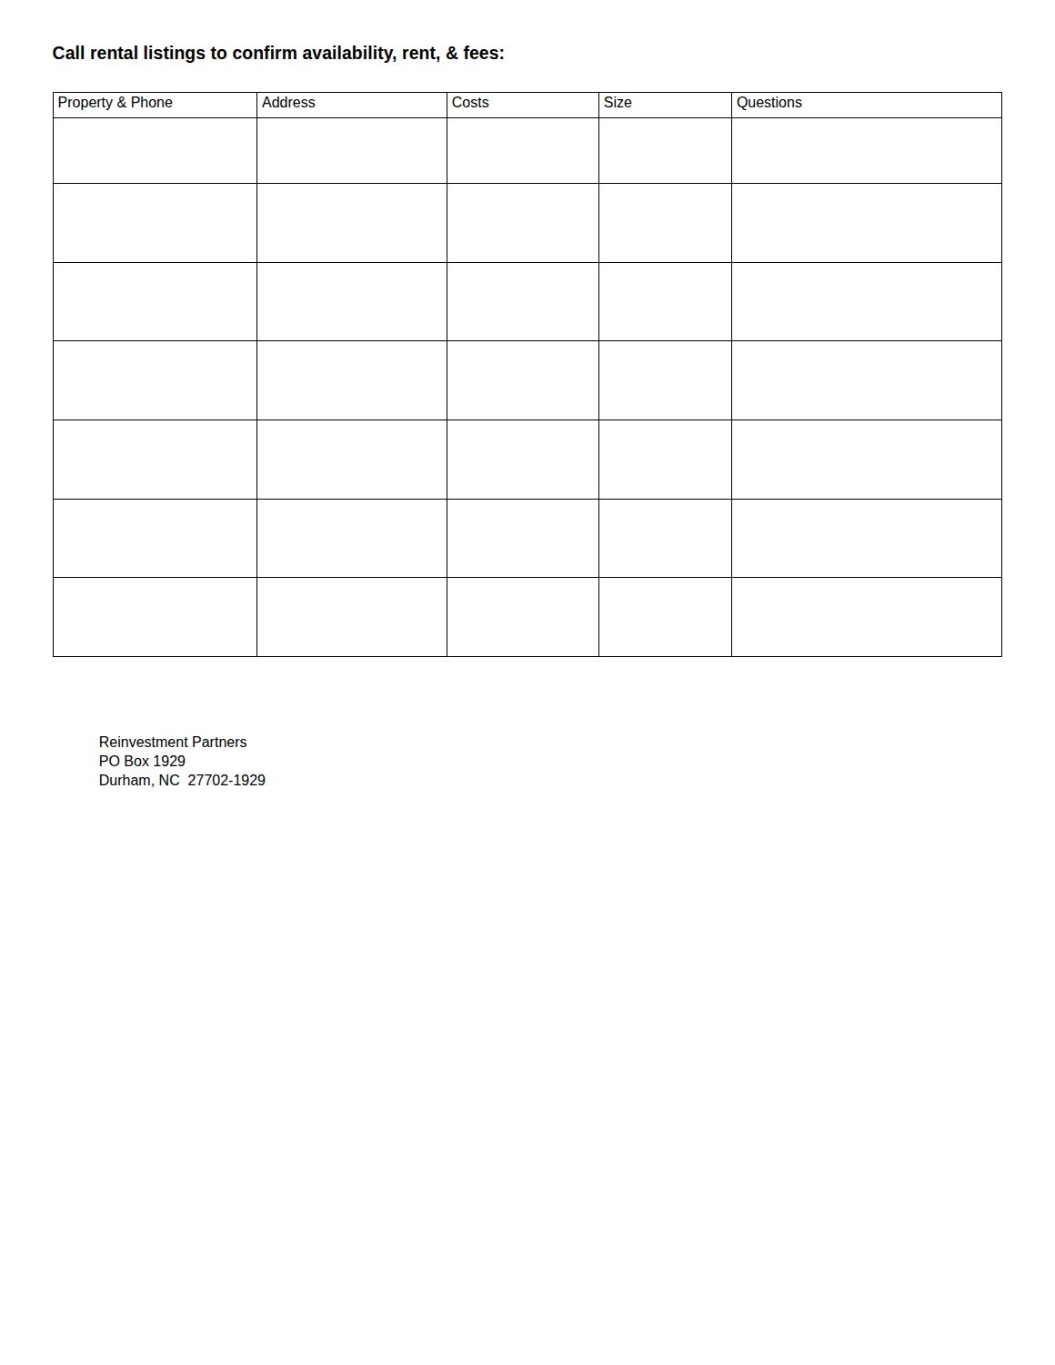Call rental listings to confirm availability, rent, & fees:
| Property & Phone | Address | Costs | Size | Questions |
| --- | --- | --- | --- | --- |
Reinvestment Partners
PO Box 1929
Durham, NC 27702-1929